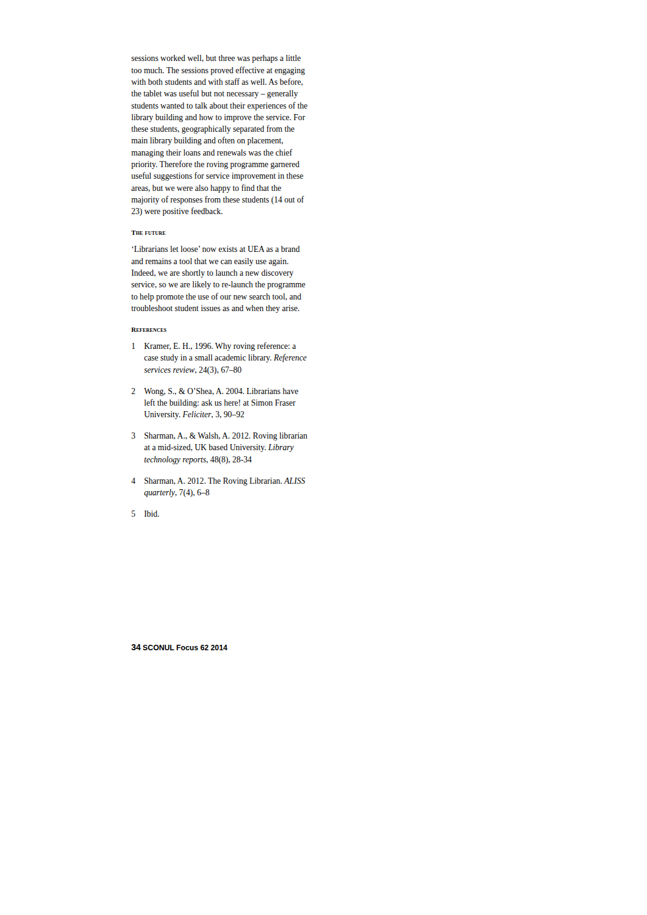sessions worked well, but three was perhaps a little too much. The sessions proved effective at engaging with both students and with staff as well. As before, the tablet was useful but not necessary – generally students wanted to talk about their experiences of the library building and how to improve the service. For these students, geographically separated from the main library building and often on placement, managing their loans and renewals was the chief priority. Therefore the roving programme garnered useful suggestions for service improvement in these areas, but we were also happy to find that the majority of responses from these students (14 out of 23) were positive feedback.
The future
‘Librarians let loose’ now exists at UEA as a brand and remains a tool that we can easily use again. Indeed, we are shortly to launch a new discovery service, so we are likely to re-launch the programme to help promote the use of our new search tool, and troubleshoot student issues as and when they arise.
References
Kramer, E. H., 1996. Why roving reference: a case study in a small academic library. Reference services review, 24(3), 67–80
Wong, S., & O’Shea, A. 2004. Librarians have left the building: ask us here! at Simon Fraser University. Feliciter, 3, 90–92
Sharman, A., & Walsh, A. 2012. Roving librarian at a mid-sized, UK based University. Library technology reports, 48(8), 28-34
Sharman, A. 2012. The Roving Librarian. ALISS quarterly, 7(4), 6–8
Ibid.
34 SCONUL Focus 62 2014